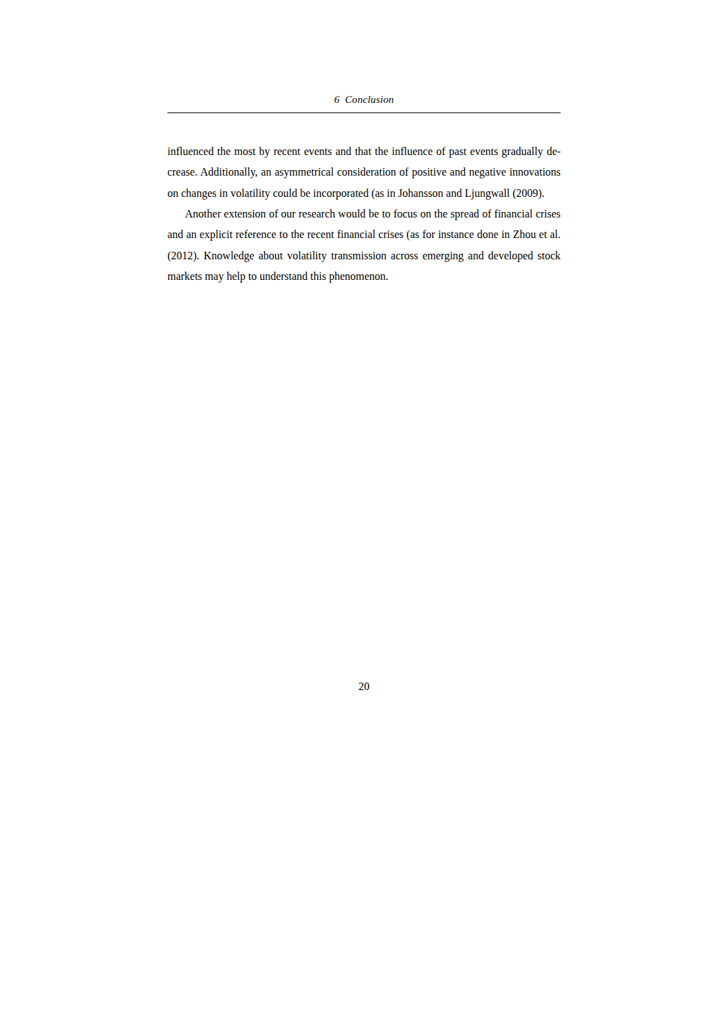6 Conclusion
influenced the most by recent events and that the influence of past events gradually decrease. Additionally, an asymmetrical consideration of positive and negative innovations on changes in volatility could be incorporated (as in Johansson and Ljungwall (2009).
Another extension of our research would be to focus on the spread of financial crises and an explicit reference to the recent financial crises (as for instance done in Zhou et al. (2012). Knowledge about volatility transmission across emerging and developed stock markets may help to understand this phenomenon.
20